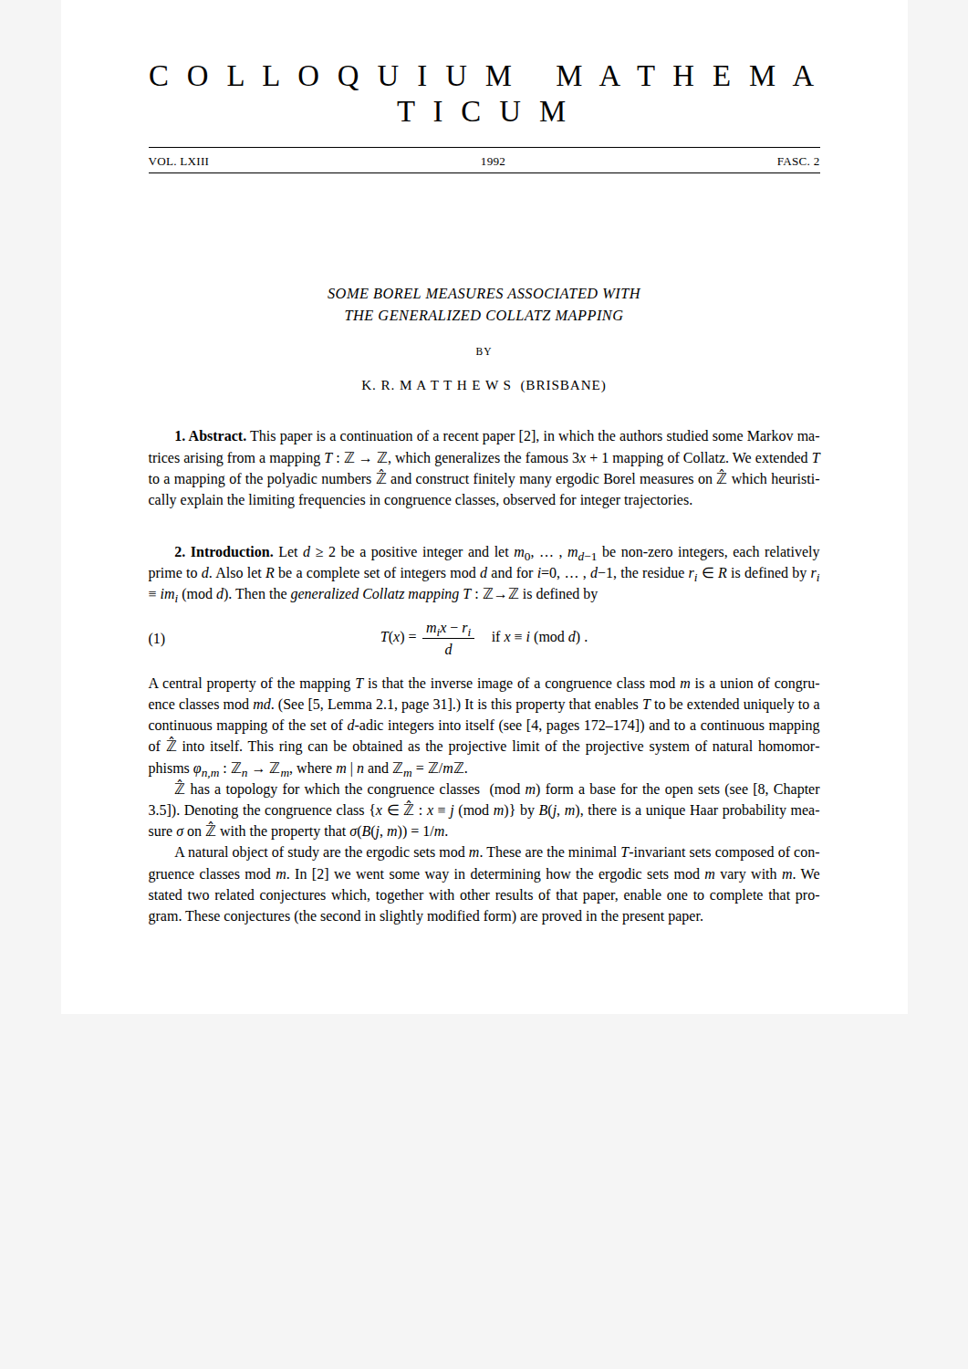C O L L O Q U I U M M A T H E M A T I C U M
VOL. LXIII 1992 FASC. 2
SOME BOREL MEASURES ASSOCIATED WITH
THE GENERALIZED COLLATZ MAPPING
BY
K. R. M A T T H E W S (BRISBANE)
1. Abstract. This paper is a continuation of a recent paper [2], in which the authors studied some Markov matrices arising from a mapping T : ℤ → ℤ, which generalizes the famous 3x + 1 mapping of Collatz. We extended T to a mapping of the polyadic numbers ℤ̂ and construct finitely many ergodic Borel measures on ℤ̂ which heuristically explain the limiting frequencies in congruence classes, observed for integer trajectories.
2. Introduction. Let d ≥ 2 be a positive integer and let m0, … , md−1 be non-zero integers, each relatively prime to d. Also let R be a complete set of integers mod d and for i=0, … , d−1, the residue ri ∈ R is defined by ri ≡ imi (mod d). Then the generalized Collatz mapping T : ℤ→ℤ is defined by
(1) T(x) = mix − ri d if x ≡ i (mod d) .
A central property of the mapping T is that the inverse image of a congruence class mod m is a union of congruence classes mod md. (See [5, Lemma 2.1, page 31].) It is this property that enables T to be extended uniquely to a continuous mapping of the set of d-adic integers into itself (see [4, pages 172–174]) and to a continuous mapping of ℤ̂ into itself. This ring can be obtained as the projective limit of the projective system of natural homomorphisms φn,m : ℤn → ℤm, where m | n and ℤm = ℤ/m ℤ.
ℤ̂ has a topology for which the congruence classes (mod m) form a base for the open sets (see [8, Chapter 3.5]). Denoting the congruence class {x ∈ ℤ̂ : x ≡ j (mod m)} by B(j, m), there is a unique Haar probability measure σ on ℤ̂ with the property that σ(B(j, m)) = 1/m.
A natural object of study are the ergodic sets mod m. These are the minimal T-invariant sets composed of congruence classes mod m. In [2] we went some way in determining how the ergodic sets mod m vary with m. We stated two related conjectures which, together with other results of that paper, enable one to complete that program. These conjectures (the second in slightly modified form) are proved in the present paper.